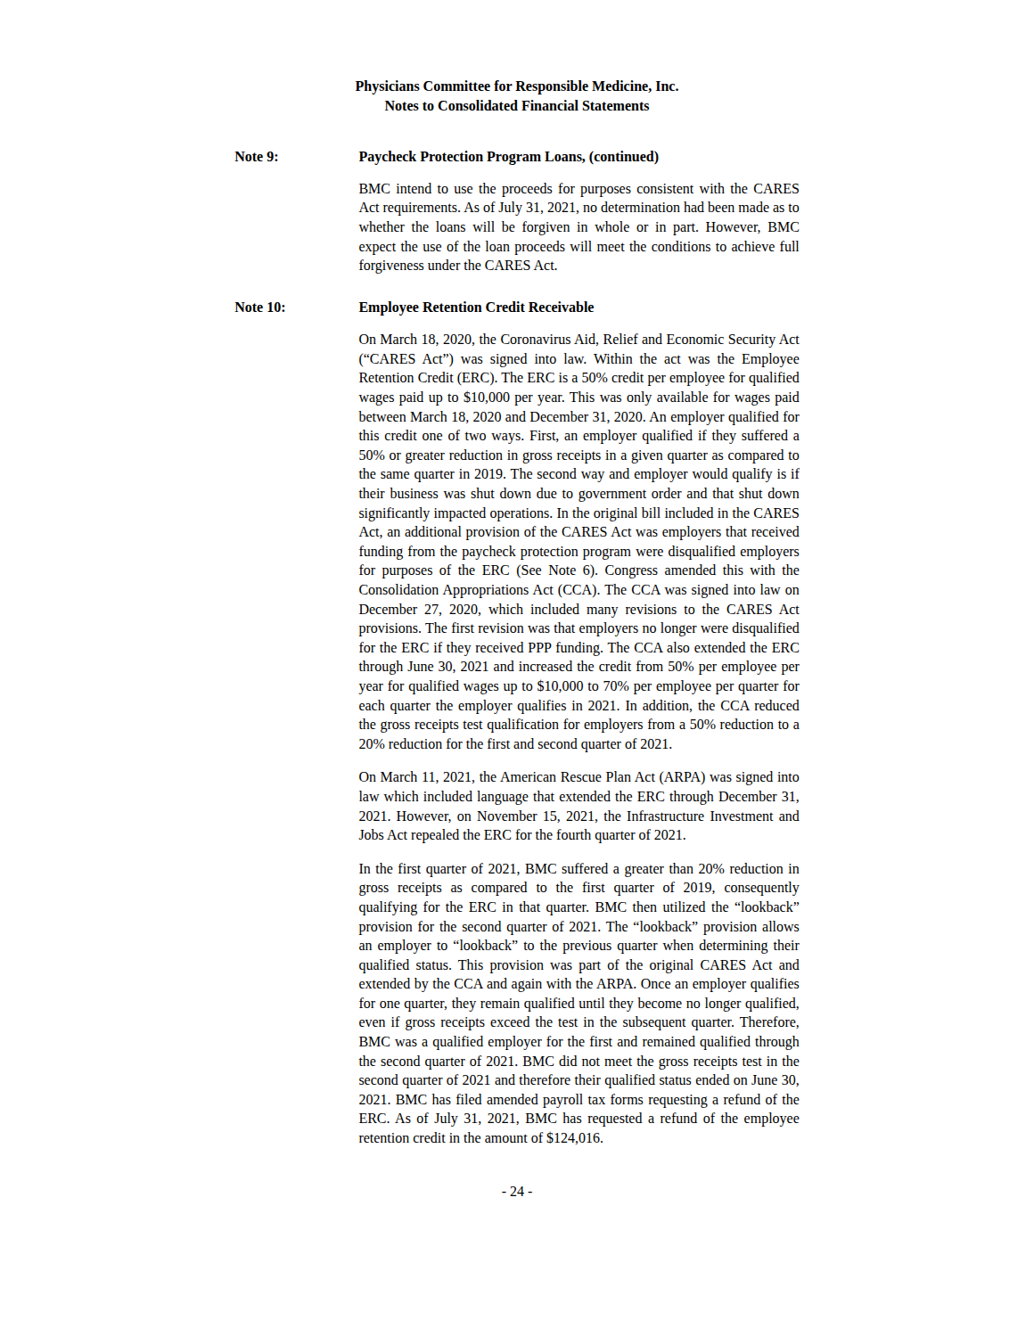Physicians Committee for Responsible Medicine, Inc. Notes to Consolidated Financial Statements
Note 9: Paycheck Protection Program Loans, (continued)
BMC intend to use the proceeds for purposes consistent with the CARES Act requirements. As of July 31, 2021, no determination had been made as to whether the loans will be forgiven in whole or in part. However, BMC expect the use of the loan proceeds will meet the conditions to achieve full forgiveness under the CARES Act.
Note 10: Employee Retention Credit Receivable
On March 18, 2020, the Coronavirus Aid, Relief and Economic Security Act (“CARES Act”) was signed into law. Within the act was the Employee Retention Credit (ERC). The ERC is a 50% credit per employee for qualified wages paid up to $10,000 per year. This was only available for wages paid between March 18, 2020 and December 31, 2020. An employer qualified for this credit one of two ways. First, an employer qualified if they suffered a 50% or greater reduction in gross receipts in a given quarter as compared to the same quarter in 2019. The second way and employer would qualify is if their business was shut down due to government order and that shut down significantly impacted operations. In the original bill included in the CARES Act, an additional provision of the CARES Act was employers that received funding from the paycheck protection program were disqualified employers for purposes of the ERC (See Note 6). Congress amended this with the Consolidation Appropriations Act (CCA). The CCA was signed into law on December 27, 2020, which included many revisions to the CARES Act provisions. The first revision was that employers no longer were disqualified for the ERC if they received PPP funding. The CCA also extended the ERC through June 30, 2021 and increased the credit from 50% per employee per year for qualified wages up to $10,000 to 70% per employee per quarter for each quarter the employer qualifies in 2021. In addition, the CCA reduced the gross receipts test qualification for employers from a 50% reduction to a 20% reduction for the first and second quarter of 2021.
On March 11, 2021, the American Rescue Plan Act (ARPA) was signed into law which included language that extended the ERC through December 31, 2021. However, on November 15, 2021, the Infrastructure Investment and Jobs Act repealed the ERC for the fourth quarter of 2021.
In the first quarter of 2021, BMC suffered a greater than 20% reduction in gross receipts as compared to the first quarter of 2019, consequently qualifying for the ERC in that quarter. BMC then utilized the “lookback” provision for the second quarter of 2021. The “lookback” provision allows an employer to “lookback” to the previous quarter when determining their qualified status. This provision was part of the original CARES Act and extended by the CCA and again with the ARPA. Once an employer qualifies for one quarter, they remain qualified until they become no longer qualified, even if gross receipts exceed the test in the subsequent quarter. Therefore, BMC was a qualified employer for the first and remained qualified through the second quarter of 2021. BMC did not meet the gross receipts test in the second quarter of 2021 and therefore their qualified status ended on June 30, 2021. BMC has filed amended payroll tax forms requesting a refund of the ERC. As of July 31, 2021, BMC has requested a refund of the employee retention credit in the amount of $124,016.
- 24 -